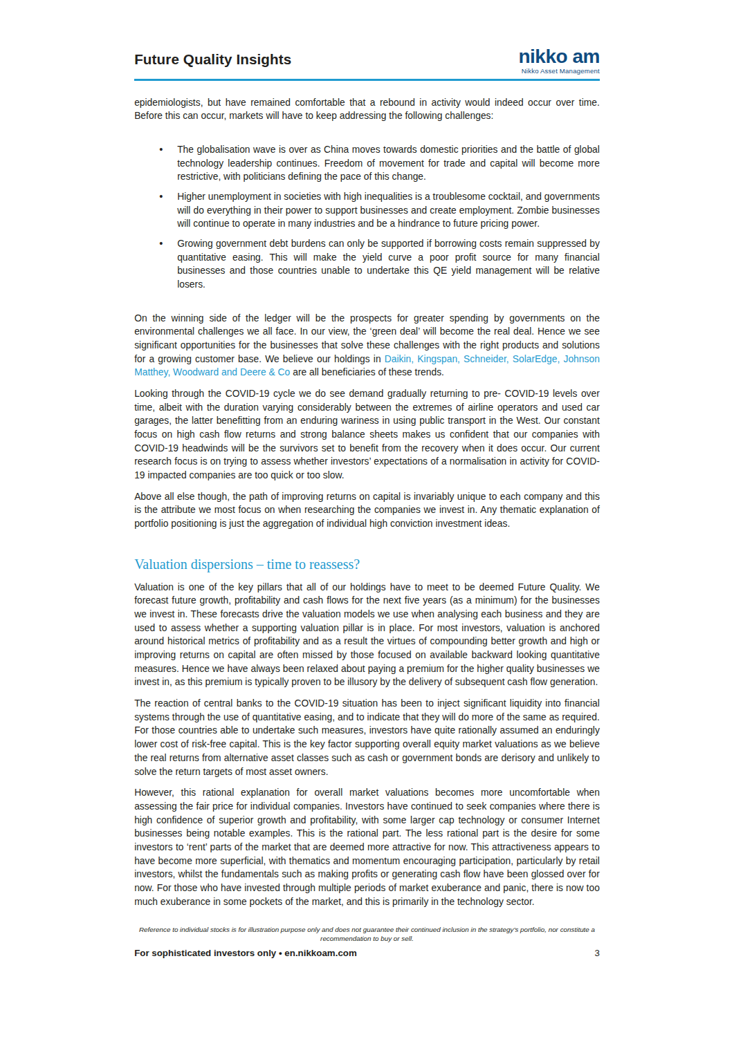Future Quality Insights
nikko am
Nikko Asset Management
epidemiologists, but have remained comfortable that a rebound in activity would indeed occur over time. Before this can occur, markets will have to keep addressing the following challenges:
The globalisation wave is over as China moves towards domestic priorities and the battle of global technology leadership continues. Freedom of movement for trade and capital will become more restrictive, with politicians defining the pace of this change.
Higher unemployment in societies with high inequalities is a troublesome cocktail, and governments will do everything in their power to support businesses and create employment. Zombie businesses will continue to operate in many industries and be a hindrance to future pricing power.
Growing government debt burdens can only be supported if borrowing costs remain suppressed by quantitative easing. This will make the yield curve a poor profit source for many financial businesses and those countries unable to undertake this QE yield management will be relative losers.
On the winning side of the ledger will be the prospects for greater spending by governments on the environmental challenges we all face. In our view, the ‘green deal’ will become the real deal. Hence we see significant opportunities for the businesses that solve these challenges with the right products and solutions for a growing customer base. We believe our holdings in Daikin, Kingspan, Schneider, SolarEdge, Johnson Matthey, Woodward and Deere & Co are all beneficiaries of these trends.
Looking through the COVID-19 cycle we do see demand gradually returning to pre- COVID-19 levels over time, albeit with the duration varying considerably between the extremes of airline operators and used car garages, the latter benefitting from an enduring wariness in using public transport in the West. Our constant focus on high cash flow returns and strong balance sheets makes us confident that our companies with COVID-19 headwinds will be the survivors set to benefit from the recovery when it does occur. Our current research focus is on trying to assess whether investors’ expectations of a normalisation in activity for COVID-19 impacted companies are too quick or too slow.
Above all else though, the path of improving returns on capital is invariably unique to each company and this is the attribute we most focus on when researching the companies we invest in. Any thematic explanation of portfolio positioning is just the aggregation of individual high conviction investment ideas.
Valuation dispersions – time to reassess?
Valuation is one of the key pillars that all of our holdings have to meet to be deemed Future Quality. We forecast future growth, profitability and cash flows for the next five years (as a minimum) for the businesses we invest in. These forecasts drive the valuation models we use when analysing each business and they are used to assess whether a supporting valuation pillar is in place. For most investors, valuation is anchored around historical metrics of profitability and as a result the virtues of compounding better growth and high or improving returns on capital are often missed by those focused on available backward looking quantitative measures. Hence we have always been relaxed about paying a premium for the higher quality businesses we invest in, as this premium is typically proven to be illusory by the delivery of subsequent cash flow generation.
The reaction of central banks to the COVID-19 situation has been to inject significant liquidity into financial systems through the use of quantitative easing, and to indicate that they will do more of the same as required. For those countries able to undertake such measures, investors have quite rationally assumed an enduringly lower cost of risk-free capital. This is the key factor supporting overall equity market valuations as we believe the real returns from alternative asset classes such as cash or government bonds are derisory and unlikely to solve the return targets of most asset owners.
However, this rational explanation for overall market valuations becomes more uncomfortable when assessing the fair price for individual companies. Investors have continued to seek companies where there is high confidence of superior growth and profitability, with some larger cap technology or consumer Internet businesses being notable examples. This is the rational part. The less rational part is the desire for some investors to ‘rent’ parts of the market that are deemed more attractive for now. This attractiveness appears to have become more superficial, with thematics and momentum encouraging participation, particularly by retail investors, whilst the fundamentals such as making profits or generating cash flow have been glossed over for now. For those who have invested through multiple periods of market exuberance and panic, there is now too much exuberance in some pockets of the market, and this is primarily in the technology sector.
Reference to individual stocks is for illustration purpose only and does not guarantee their continued inclusion in the strategy’s portfolio, nor constitute a recommendation to buy or sell.
For sophisticated investors only • en.nikkoam.com
3